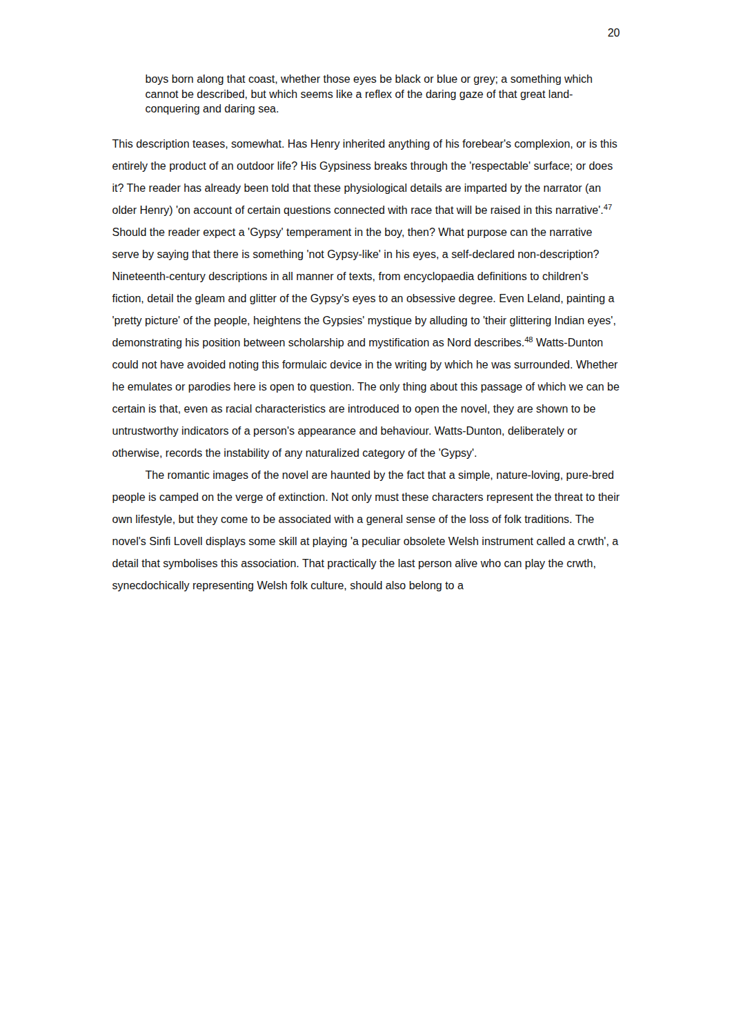20
boys born along that coast, whether those eyes be black or blue or grey; a something which cannot be described, but which seems like a reflex of the daring gaze of that great land-conquering and daring sea.
This description teases, somewhat. Has Henry inherited anything of his forebear's complexion, or is this entirely the product of an outdoor life? His Gypsiness breaks through the 'respectable' surface; or does it? The reader has already been told that these physiological details are imparted by the narrator (an older Henry) 'on account of certain questions connected with race that will be raised in this narrative'.47 Should the reader expect a 'Gypsy' temperament in the boy, then? What purpose can the narrative serve by saying that there is something 'not Gypsy-like' in his eyes, a self-declared non-description? Nineteenth-century descriptions in all manner of texts, from encyclopaedia definitions to children's fiction, detail the gleam and glitter of the Gypsy's eyes to an obsessive degree. Even Leland, painting a 'pretty picture' of the people, heightens the Gypsies' mystique by alluding to 'their glittering Indian eyes', demonstrating his position between scholarship and mystification as Nord describes.48 Watts-Dunton could not have avoided noting this formulaic device in the writing by which he was surrounded. Whether he emulates or parodies here is open to question. The only thing about this passage of which we can be certain is that, even as racial characteristics are introduced to open the novel, they are shown to be untrustworthy indicators of a person's appearance and behaviour. Watts-Dunton, deliberately or otherwise, records the instability of any naturalized category of the 'Gypsy'.
The romantic images of the novel are haunted by the fact that a simple, nature-loving, pure-bred people is camped on the verge of extinction. Not only must these characters represent the threat to their own lifestyle, but they come to be associated with a general sense of the loss of folk traditions. The novel's Sinfi Lovell displays some skill at playing 'a peculiar obsolete Welsh instrument called a crwth', a detail that symbolises this association. That practically the last person alive who can play the crwth, synecdochically representing Welsh folk culture, should also belong to a